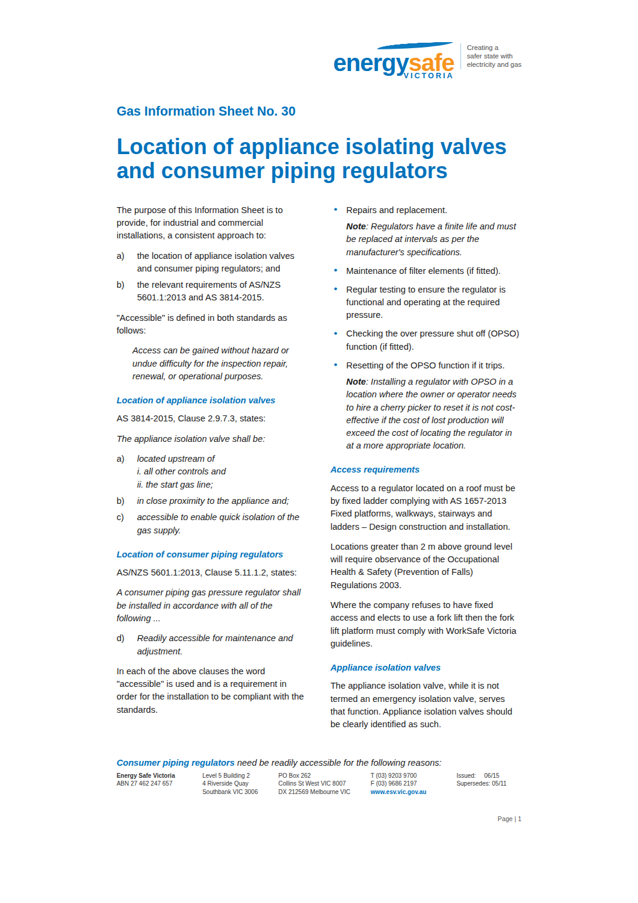energy safe
VICTORIA
Creating a
safer state with
electricity and gas
Gas Information Sheet No. 30
Location of appliance isolating valves and consumer piping regulators
The purpose of this Information Sheet is to provide, for industrial and commercial installations, a consistent approach to:
a) the location of appliance isolation valves and consumer piping regulators; and
b) the relevant requirements of AS/NZS 5601.1:2013 and AS 3814-2015.
"Accessible" is defined in both standards as follows:
Access can be gained without hazard or undue difficulty for the inspection repair, renewal, or operational purposes.
Location of appliance isolation valves
AS 3814-2015, Clause 2.9.7.3, states:
The appliance isolation valve shall be:
a) located upstream of
i. all other controls and
ii. the start gas line;
b) in close proximity to the appliance and;
c) accessible to enable quick isolation of the gas supply.
Location of consumer piping regulators
AS/NZS 5601.1:2013, Clause 5.11.1.2, states:
A consumer piping gas pressure regulator shall be installed in accordance with all of the following ...
d) Readily accessible for maintenance and adjustment.
In each of the above clauses the word "accessible" is used and is a requirement in order for the installation to be compliant with the standards.
Repairs and replacement.
Note: Regulators have a finite life and must be replaced at intervals as per the manufacturer's specifications.
Maintenance of filter elements (if fitted).
Regular testing to ensure the regulator is functional and operating at the required pressure.
Checking the over pressure shut off (OPSO) function (if fitted).
Resetting of the OPSO function if it trips.
Note: Installing a regulator with OPSO in a location where the owner or operator needs to hire a cherry picker to reset it is not cost-effective if the cost of lost production will exceed the cost of locating the regulator in at a more appropriate location.
Access requirements
Access to a regulator located on a roof must be by fixed ladder complying with AS 1657-2013 Fixed platforms, walkways, stairways and ladders – Design construction and installation.
Locations greater than 2 m above ground level will require observance of the Occupational Health & Safety (Prevention of Falls) Regulations 2003.
Where the company refuses to have fixed access and elects to use a fork lift then the fork lift platform must comply with WorkSafe Victoria guidelines.
Appliance isolation valves
The appliance isolation valve, while it is not termed an emergency isolation valve, serves that function. Appliance isolation valves should be clearly identified as such.
Consumer piping regulators need be readily accessible for the following reasons:
Energy Safe Victoria
ABN 27 462 247 657
Level 5 Building 2
4 Riverside Quay
Southbank VIC 3006
PO Box 262
Collins St West VIC 8007
DX 212569 Melbourne VIC
T (03) 9203 9700
F (03) 9686 2197
www.esv.vic.gov.au
Issued: 06/15
Supersedes: 05/11
Page | 1